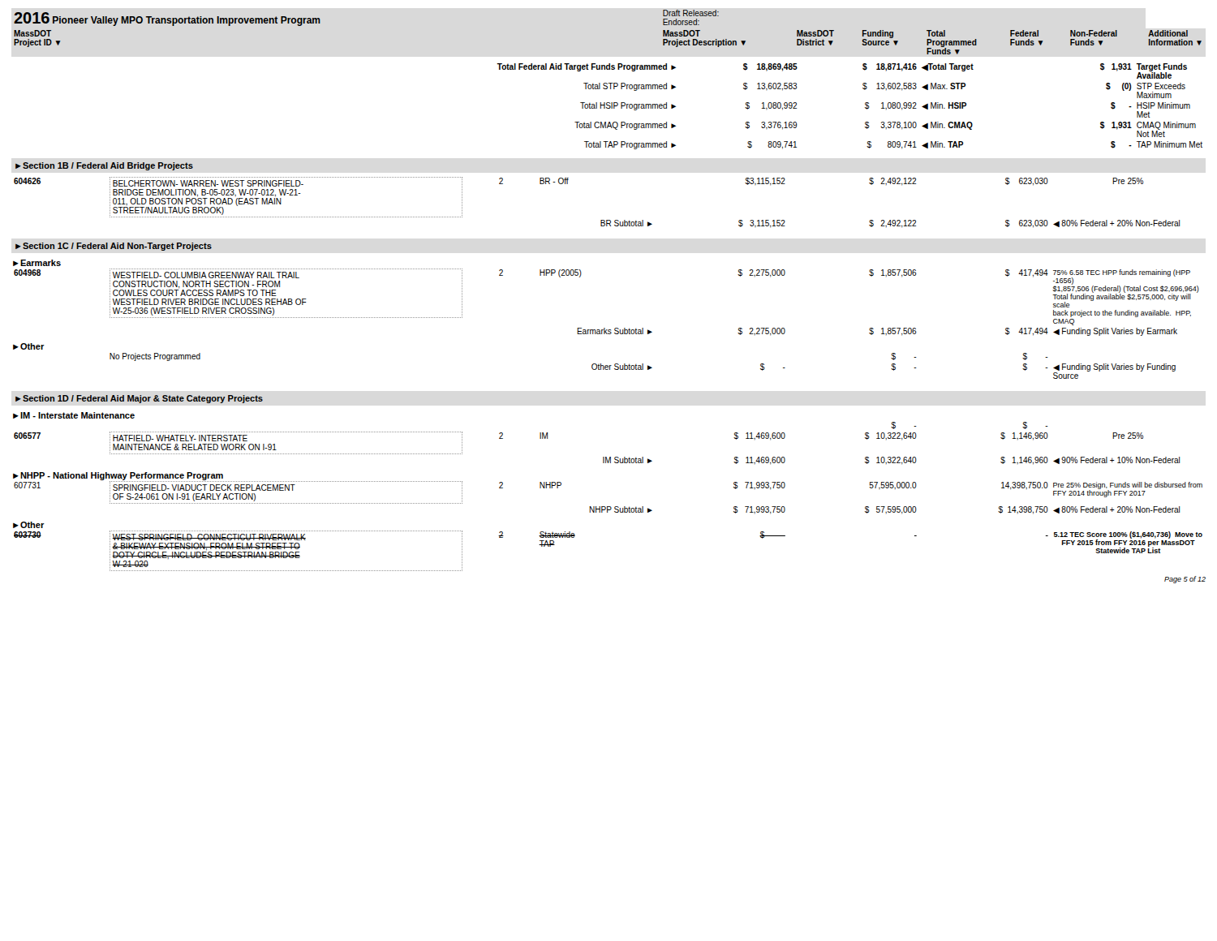| 2016 Pioneer Valley MPO Transportation Improvement Program | Draft Released: Endorsed: |
| MassDOT Project ID ▼ | MassDOT Project Description ▼ | MassDOT District ▼ | Funding Source ▼ | Total Programmed Funds ▼ | Federal Funds ▼ | Non-Federal Funds ▼ | Additional Information ▼ |
| | Total Federal Aid Target Funds Programmed ► | $ 18,869,485 | $ 18,871,416 | ◀Total Target | $ 1,931 | Target Funds Available |
| | Total STP Programmed ► | $ 13,602,583 | $ 13,602,583 | ◀ Max. STP | $ (0) | STP Exceeds Maximum |
| | Total HSIP Programmed ► | $ 1,080,992 | $ 1,080,992 | ◀ Min. HSIP | $ - | HSIP Minimum Met |
| | Total CMAQ Programmed ► | $ 3,376,169 | $ 3,378,100 | ◀ Min. CMAQ | $ 1,931 | CMAQ Minimum Not Met |
| | Total TAP Programmed ► | $ 809,741 | $ 809,741 | ◀ Min. TAP | $ - | TAP Minimum Met |
►Section 1B / Federal Aid Bridge Projects
| 604626 | BELCHERTOWN- WARREN- WEST SPRINGFIELD- BRIDGE DEMOLITION, B-05-023, W-07-012, W-21- 011, OLD BOSTON POST ROAD (EAST MAIN STREET/NAULTAUG BROOK) | 2 | BR - Off | $3,115,152 | $ 2,492,122 | $ 623,030 | Pre 25% |
| | BR Subtotal ► | $ 3,115,152 | $ 2,492,122 | $ 623,030 | ◀ 80% Federal + 20% Non-Federal |
►Section 1C / Federal Aid Non-Target Projects
►Earmarks
| 604968 | WESTFIELD- COLUMBIA GREENWAY RAIL TRAIL CONSTRUCTION, NORTH SECTION - FROM COWLES COURT ACCESS RAMPS TO THE WESTFIELD RIVER BRIDGE INCLUDES REHAB OF W-25-036 (WESTFIELD RIVER CROSSING) | 2 | HPP (2005) | $ 2,275,000 | $ 1,857,506 | $ 417,494 | 75% 6.58 TEC HPP funds remaining (HPP -1656) $1,857,506 (Federal) (Total Cost $2,696,964) Total funding available $2,575,000, city will scale back project to the funding available. HPP, CMAQ |
| | Earmarks Subtotal ► | $ 2,275,000 | $ 1,857,506 | $ 417,494 | ◀ Funding Split Varies by Earmark |
►Other
| | No Projects Programmed | | | | $ - | $ - | |
| | Other Subtotal ► | $ - | $ - | $ - | ◀ Funding Split Varies by Funding Source |
►Section 1D / Federal Aid Major & State Category Projects
►IM - Interstate Maintenance
| | | | | | $ - | $ - | |
| 606577 | HATFIELD- WHATELY- INTERSTATE MAINTENANCE & RELATED WORK ON I-91 | 2 | IM | $ 11,469,600 | $ 10,322,640 | $ 1,146,960 | Pre 25% |
| | IM Subtotal ► | $ 11,469,600 | $ 10,322,640 | $ 1,146,960 | ◀ 90% Federal + 10% Non-Federal |
►NHPP - National Highway Performance Program
| 607731 | SPRINGFIELD- VIADUCT DECK REPLACEMENT OF S-24-061 ON I-91 (EARLY ACTION) | 2 | NHPP | $ 71,993,750 | 57,595,000.0 | 14,398,750.0 | Pre 25% Design, Funds will be disbursed from FFY 2014 through FFY 2017 |
| | NHPP Subtotal ► | $ 71,993,750 | $ 57,595,000 | $ 14,398,750 | ◀ 80% Federal + 20% Non-Federal |
►Other
| 603730 | WEST SPRINGFIELD- CONNECTICUT RIVERWALK & BIKEWAY EXTENSION, FROM ELM STREET TO DOTY CIRCLE, INCLUDES PEDESTRIAN BRIDGE W-21-020 | 2 | Statewide TAP | $ - | | | 5.12 TEC Score 100% ($1,640,736) Move to FFY 2015 from FFY 2016 per MassDOT Statewide TAP List |
Page 5 of 12